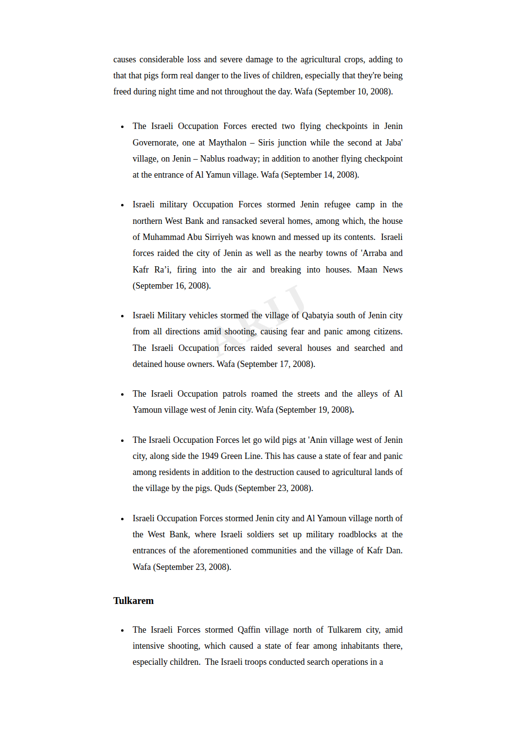ARIJ
causes considerable loss and severe damage to the agricultural crops, adding to that that pigs form real danger to the lives of children, especially that they're being freed during night time and not throughout the day. Wafa (September 10, 2008).
The Israeli Occupation Forces erected two flying checkpoints in Jenin Governorate, one at Maythalon – Siris junction while the second at Jaba' village, on Jenin – Nablus roadway; in addition to another flying checkpoint at the entrance of Al Yamun village. Wafa (September 14, 2008).
Israeli military Occupation Forces stormed Jenin refugee camp in the northern West Bank and ransacked several homes, among which, the house of Muhammad Abu Sirriyeh was known and messed up its contents. Israeli forces raided the city of Jenin as well as the nearby towns of 'Arraba and Kafr Ra’i, firing into the air and breaking into houses. Maan News (September 16, 2008).
Israeli Military vehicles stormed the village of Qabatyia south of Jenin city from all directions amid shooting, causing fear and panic among citizens. The Israeli Occupation forces raided several houses and searched and detained house owners. Wafa (September 17, 2008).
The Israeli Occupation patrols roamed the streets and the alleys of Al Yamoun village west of Jenin city. Wafa (September 19, 2008).
The Israeli Occupation Forces let go wild pigs at 'Anin village west of Jenin city, along side the 1949 Green Line. This has cause a state of fear and panic among residents in addition to the destruction caused to agricultural lands of the village by the pigs. Quds (September 23, 2008).
Israeli Occupation Forces stormed Jenin city and Al Yamoun village north of the West Bank, where Israeli soldiers set up military roadblocks at the entrances of the aforementioned communities and the village of Kafr Dan. Wafa (September 23, 2008).
Tulkarem
The Israeli Forces stormed Qaffin village north of Tulkarem city, amid intensive shooting, which caused a state of fear among inhabitants there, especially children. The Israeli troops conducted search operations in a